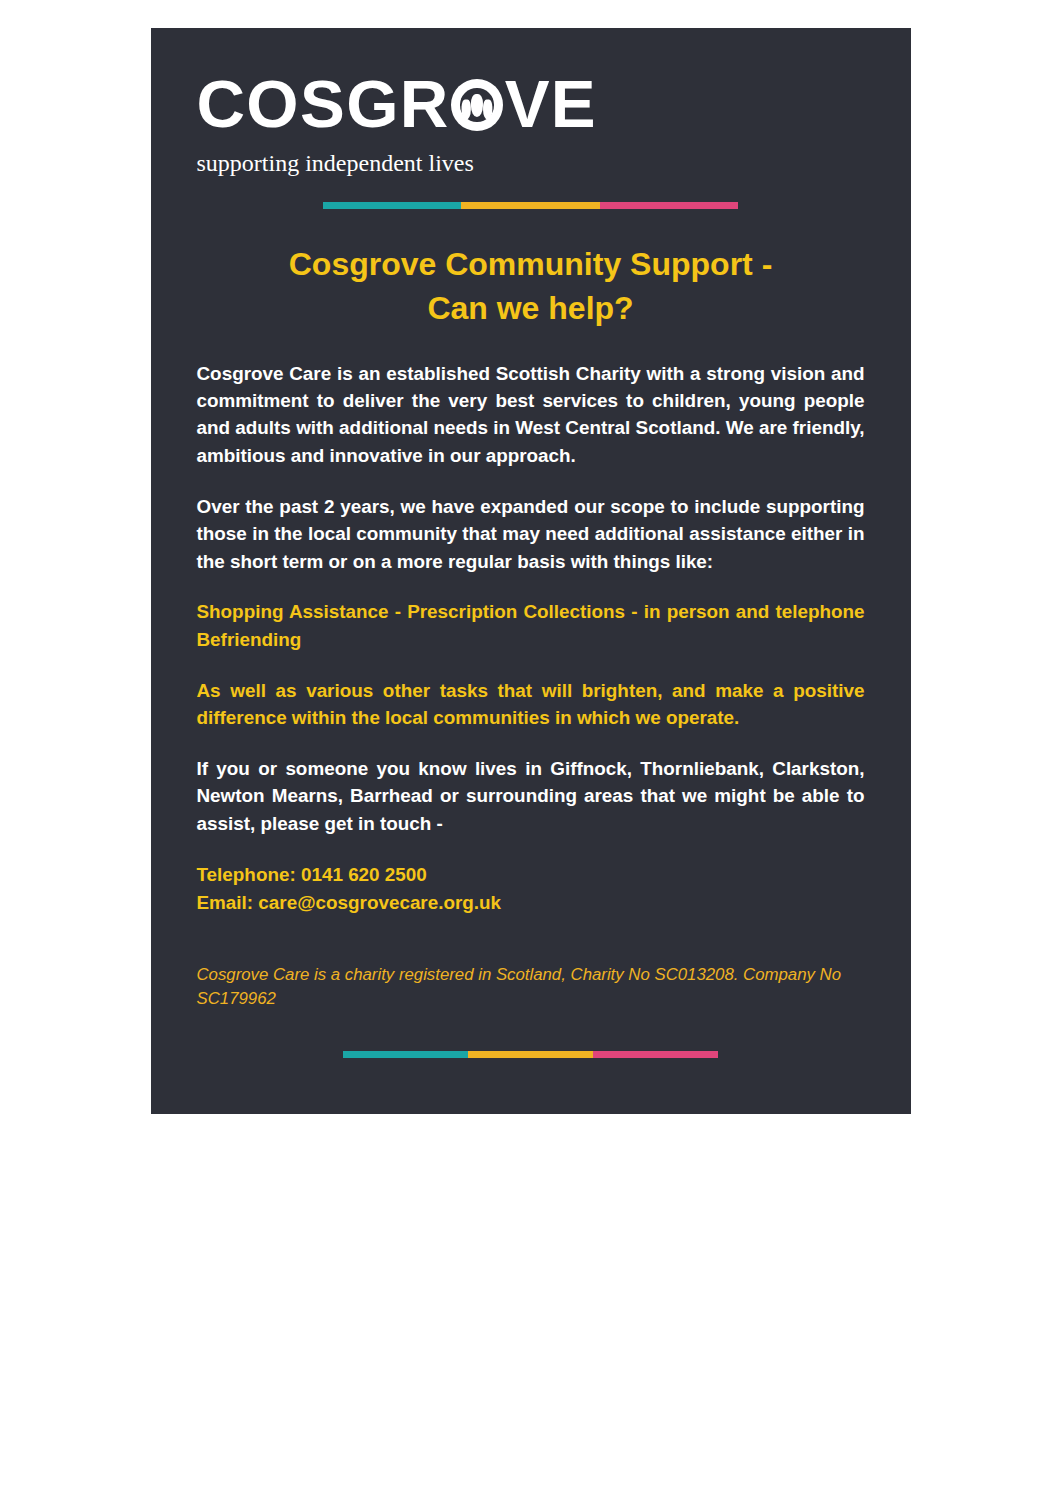COSGR VE
supporting independent lives
Cosgrove Community Support - Can we help?
Cosgrove Care is an established Scottish Charity with a strong vision and commitment to deliver the very best services to children, young people and adults with additional needs in West Central Scotland. We are friendly, ambitious and innovative in our approach.
Over the past 2 years, we have expanded our scope to include supporting those in the local community that may need additional assistance either in the short term or on a more regular basis with things like:
Shopping Assistance - Prescription Collections - in person and telephone Befriending
As well as various other tasks that will brighten, and make a positive difference within the local communities in which we operate.
If you or someone you know lives in Giffnock, Thornliebank, Clarkston, Newton Mearns, Barrhead or surrounding areas that we might be able to assist, please get in touch -
Telephone: 0141 620 2500
Email: care@cosgrovecare.org.uk
Cosgrove Care is a charity registered in Scotland, Charity No SC013208. Company No SC179962